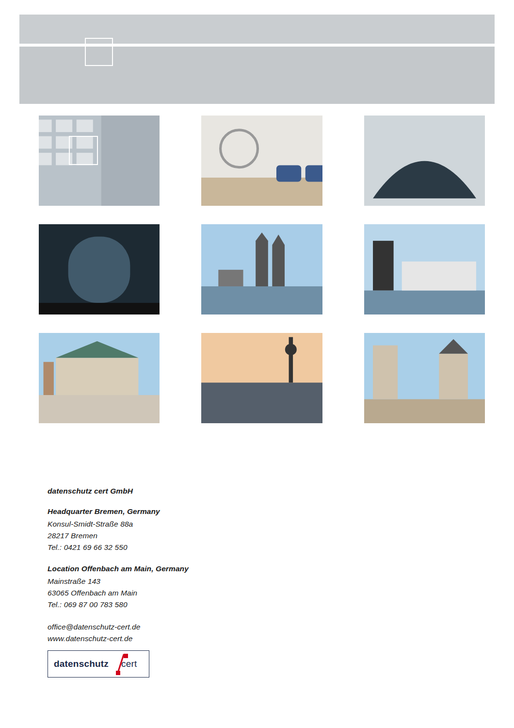datenschutz cert GmbH
Headquarter Bremen, Germany
Konsul-Smidt-Straße 88a
28217 Bremen
Tel.: 0421 69 66 32 550
Location Offenbach am Main, Germany
Mainstraße 143
63065 Offenbach am Main
Tel.: 069 87 00 783 580
office@datenschutz-cert.de
www.datenschutz-cert.de
datenschutz cert